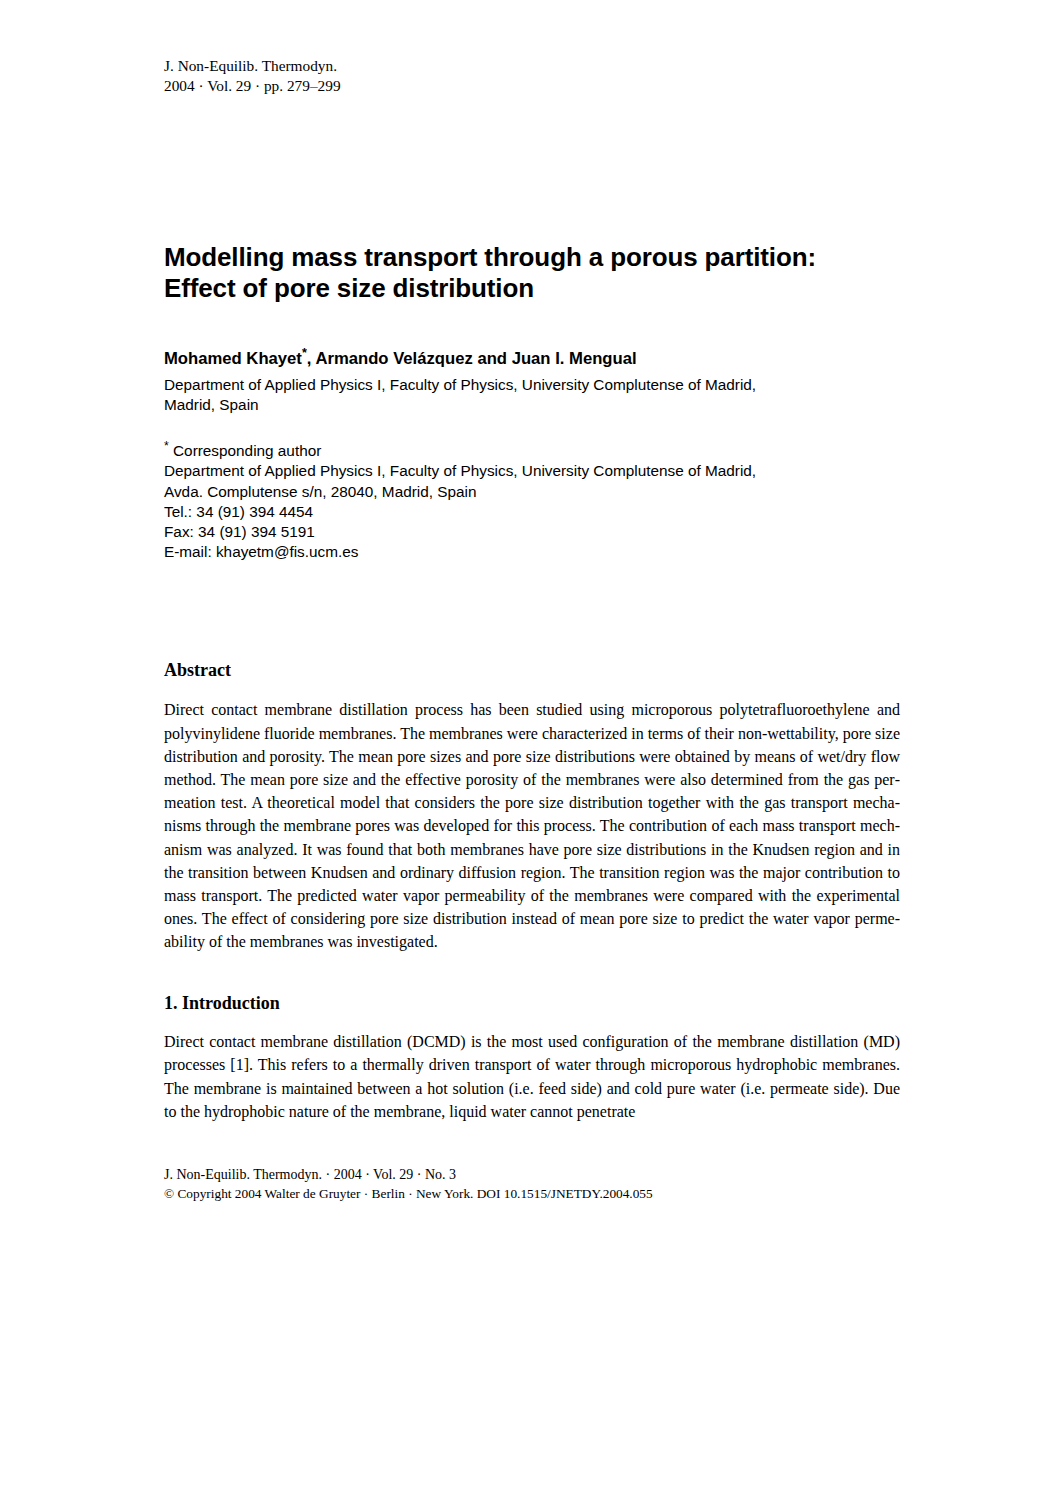J. Non-Equilib. Thermodyn. 2004 · Vol. 29 · pp. 279–299
Modelling mass transport through a porous partition:
Effect of pore size distribution
Mohamed Khayet*, Armando Velázquez and Juan I. Mengual
Department of Applied Physics I, Faculty of Physics, University Complutense of Madrid,
Madrid, Spain
* Corresponding author Department of Applied Physics I, Faculty of Physics, University Complutense of Madrid, Avda. Complutense s/n, 28040, Madrid, Spain Tel.: 34 (91) 394 4454 Fax: 34 (91) 394 5191 E-mail: khayetm@fis.ucm.es
Abstract
Direct contact membrane distillation process has been studied using microporous polytetrafluoroethylene and polyvinylidene fluoride membranes. The membranes were characterized in terms of their non-wettability, pore size distribution and porosity. The mean pore sizes and pore size distributions were obtained by means of wet/dry flow method. The mean pore size and the effective porosity of the membranes were also determined from the gas permeation test. A theoretical model that considers the pore size distribution together with the gas transport mechanisms through the membrane pores was developed for this process. The contribution of each mass transport mechanism was analyzed. It was found that both membranes have pore size distributions in the Knudsen region and in the transition between Knudsen and ordinary diffusion region. The transition region was the major contribution to mass transport. The predicted water vapor permeability of the membranes were compared with the experimental ones. The effect of considering pore size distribution instead of mean pore size to predict the water vapor permeability of the membranes was investigated.
1. Introduction
Direct contact membrane distillation (DCMD) is the most used configuration of the membrane distillation (MD) processes [1]. This refers to a thermally driven transport of water through microporous hydrophobic membranes. The membrane is maintained between a hot solution (i.e. feed side) and cold pure water (i.e. permeate side). Due to the hydrophobic nature of the membrane, liquid water cannot penetrate
J. Non-Equilib. Thermodyn. · 2004 · Vol. 29 · No. 3 © Copyright 2004 Walter de Gruyter · Berlin · New York. DOI 10.1515/JNETDY.2004.055